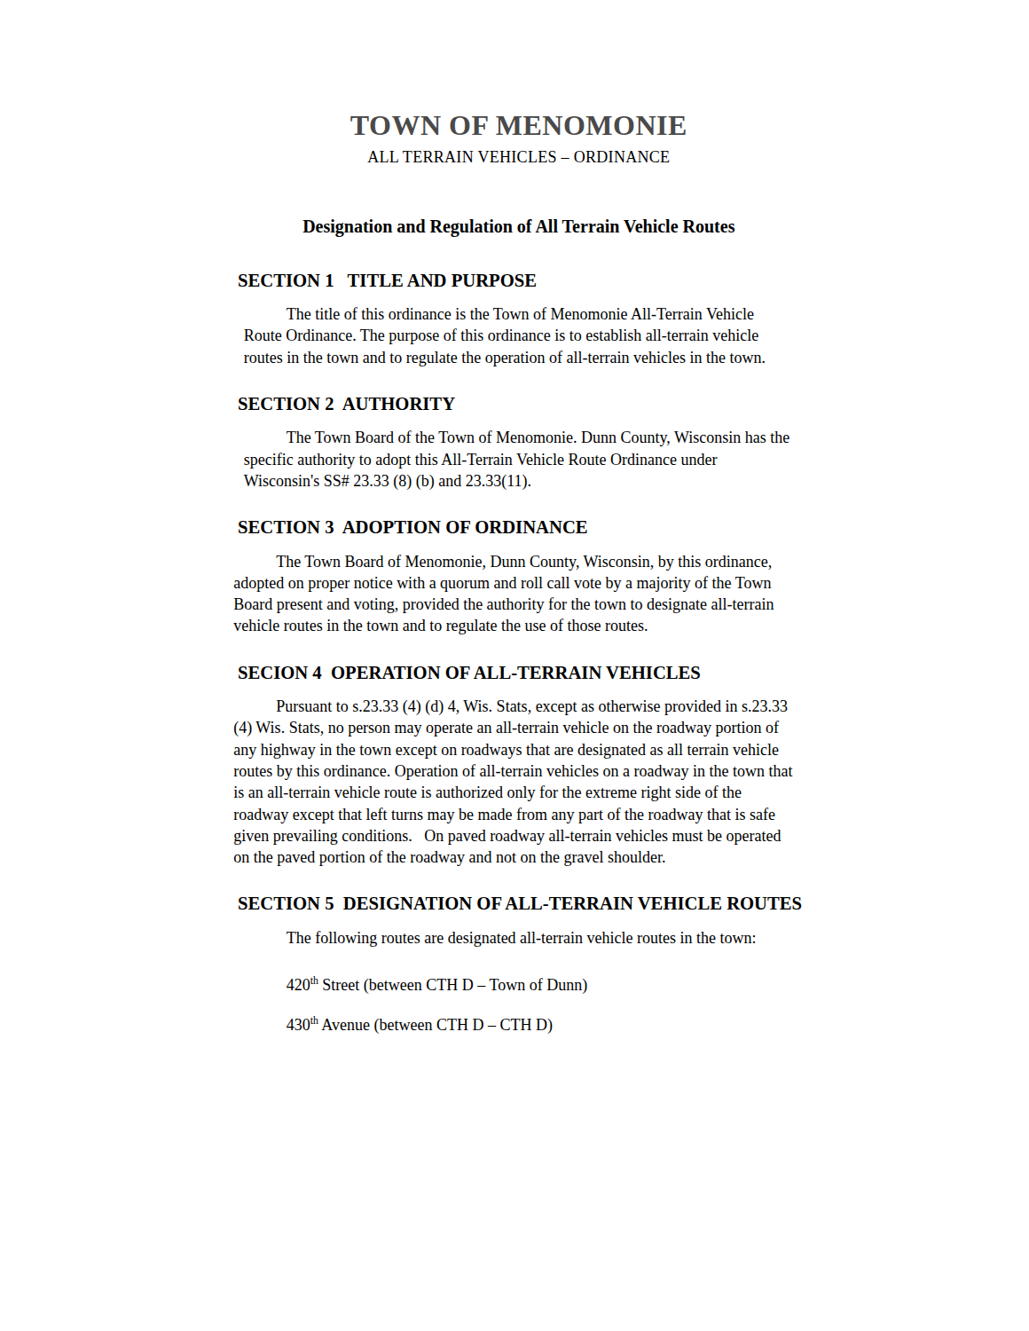TOWN OF MENOMONIE
ALL TERRAIN VEHICLES – ORDINANCE
Designation and Regulation of All Terrain Vehicle Routes
SECTION 1 TITLE AND PURPOSE
The title of this ordinance is the Town of Menomonie All-Terrain Vehicle Route Ordinance. The purpose of this ordinance is to establish all-terrain vehicle routes in the town and to regulate the operation of all-terrain vehicles in the town.
SECTION 2 AUTHORITY
The Town Board of the Town of Menomonie. Dunn County, Wisconsin has the specific authority to adopt this All-Terrain Vehicle Route Ordinance under Wisconsin's SS# 23.33 (8) (b) and 23.33(11).
SECTION 3 ADOPTION OF ORDINANCE
The Town Board of Menomonie, Dunn County, Wisconsin, by this ordinance, adopted on proper notice with a quorum and roll call vote by a majority of the Town Board present and voting, provided the authority for the town to designate all-terrain vehicle routes in the town and to regulate the use of those routes.
SECION 4 OPERATION OF ALL-TERRAIN VEHICLES
Pursuant to s.23.33 (4) (d) 4, Wis. Stats, except as otherwise provided in s.23.33 (4) Wis. Stats, no person may operate an all-terrain vehicle on the roadway portion of any highway in the town except on roadways that are designated as all terrain vehicle routes by this ordinance. Operation of all-terrain vehicles on a roadway in the town that is an all-terrain vehicle route is authorized only for the extreme right side of the roadway except that left turns may be made from any part of the roadway that is safe given prevailing conditions. On paved roadway all-terrain vehicles must be operated on the paved portion of the roadway and not on the gravel shoulder.
SECTION 5 DESIGNATION OF ALL-TERRAIN VEHICLE ROUTES
The following routes are designated all-terrain vehicle routes in the town:
420th Street (between CTH D – Town of Dunn)
430th Avenue (between CTH D – CTH D)